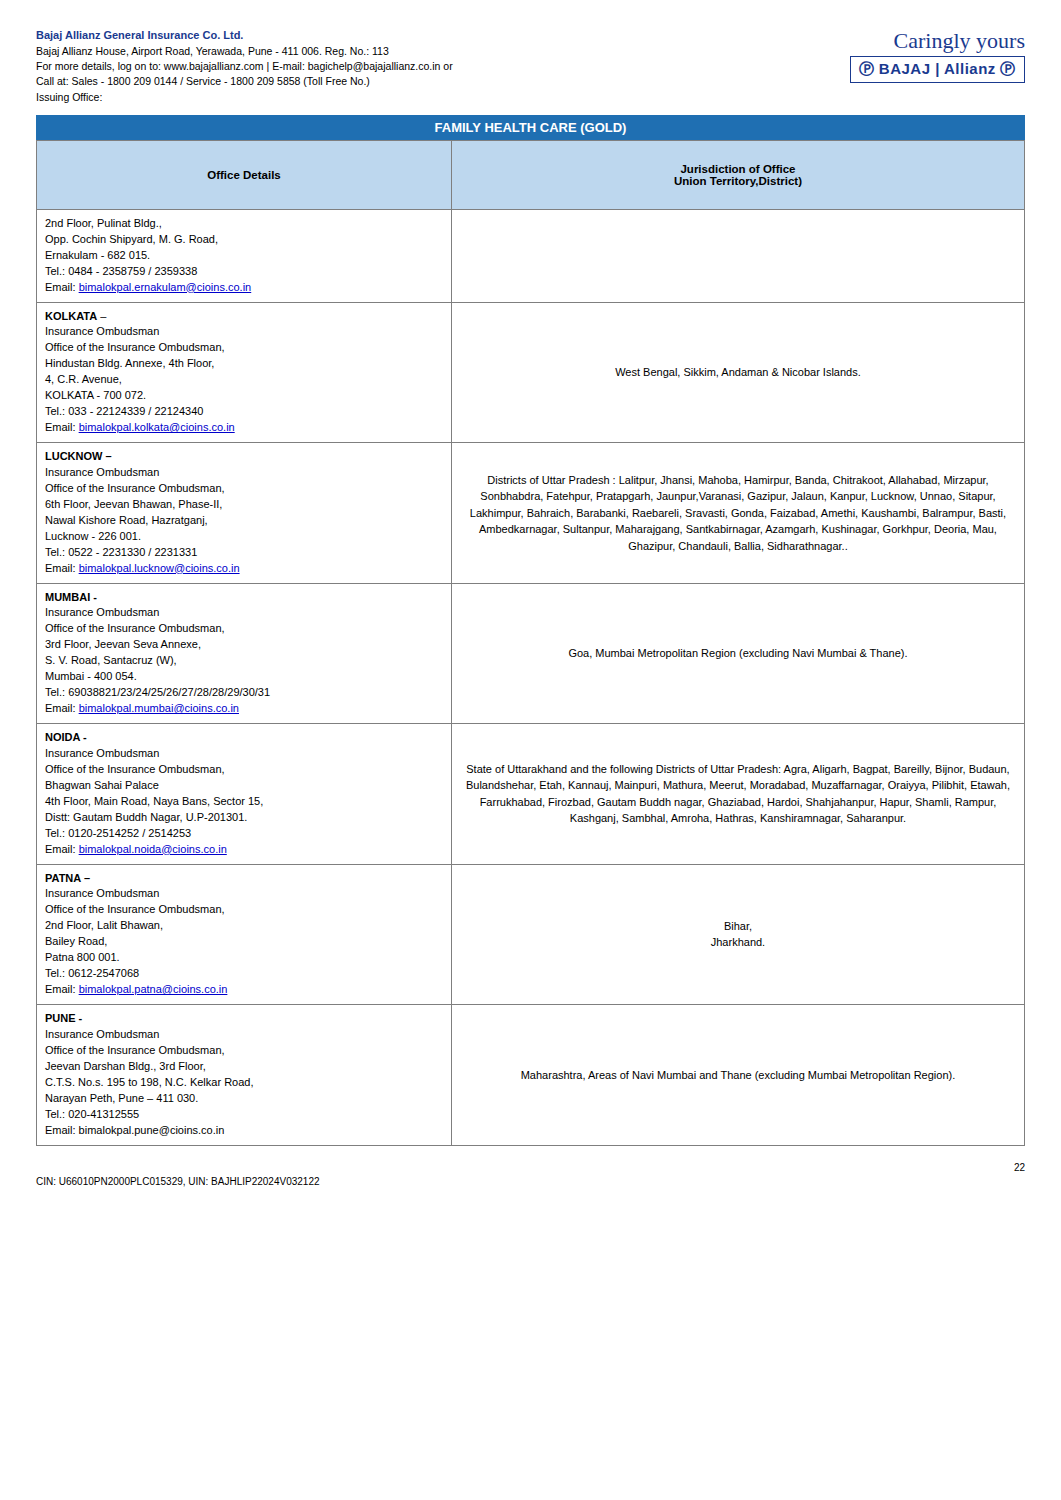Bajaj Allianz General Insurance Co. Ltd.
Bajaj Allianz House, Airport Road, Yerawada, Pune - 411 006. Reg. No.: 113
For more details, log on to: www.bajajallianz.com | E-mail: bagichelp@bajajallianz.co.in or
Call at: Sales - 1800 209 0144 / Service - 1800 209 5858 (Toll Free No.)
Issuing Office:
Caringly yours
Ⓟ BAJAJ | Allianz Ⓟ
FAMILY HEALTH CARE (GOLD)
| Office Details | Jurisdiction of Office Union Territory,District) |
| --- | --- |
| 2nd Floor, Pulinat Bldg., Opp. Cochin Shipyard, M. G. Road, Ernakulam - 682 015. Tel.: 0484 - 2358759 / 2359338 Email: bimalokpal.ernakulam@cioins.co.in | |
| KOLKATA – Insurance Ombudsman Office of the Insurance Ombudsman, Hindustan Bldg. Annexe, 4th Floor, 4, C.R. Avenue, KOLKATA - 700 072. Tel.: 033 - 22124339 / 22124340 Email: bimalokpal.kolkata@cioins.co.in | West Bengal, Sikkim, Andaman & Nicobar Islands. |
| LUCKNOW – Insurance Ombudsman Office of the Insurance Ombudsman, 6th Floor, Jeevan Bhawan, Phase-II, Nawal Kishore Road, Hazratganj, Lucknow - 226 001. Tel.: 0522 - 2231330 / 2231331 Email: bimalokpal.lucknow@cioins.co.in | Districts of Uttar Pradesh : Lalitpur, Jhansi, Mahoba, Hamirpur, Banda, Chitrakoot, Allahabad, Mirzapur, Sonbhabdra, Fatehpur, Pratapgarh, Jaunpur,Varanasi, Gazipur, Jalaun, Kanpur, Lucknow, Unnao, Sitapur, Lakhimpur, Bahraich, Barabanki, Raebareli, Sravasti, Gonda, Faizabad, Amethi, Kaushambi, Balrampur, Basti, Ambedkarnagar, Sultanpur, Maharajgang, Santkabirnagar, Azamgarh, Kushinagar, Gorkhpur, Deoria, Mau, Ghazipur, Chandauli, Ballia, Sidharathnagar.. |
| MUMBAI - Insurance Ombudsman Office of the Insurance Ombudsman, 3rd Floor, Jeevan Seva Annexe, S. V. Road, Santacruz (W), Mumbai - 400 054. Tel.: 69038821/23/24/25/26/27/28/28/29/30/31 Email: bimalokpal.mumbai@cioins.co.in | Goa, Mumbai Metropolitan Region (excluding Navi Mumbai & Thane). |
| NOIDA - Insurance Ombudsman Office of the Insurance Ombudsman, Bhagwan Sahai Palace 4th Floor, Main Road, Naya Bans, Sector 15, Distt: Gautam Buddh Nagar, U.P-201301. Tel.: 0120-2514252 / 2514253 Email: bimalokpal.noida@cioins.co.in | State of Uttarakhand and the following Districts of Uttar Pradesh: Agra, Aligarh, Bagpat, Bareilly, Bijnor, Budaun, Bulandshehar, Etah, Kannauj, Mainpuri, Mathura, Meerut, Moradabad, Muzaffarnagar, Oraiyya, Pilibhit, Etawah, Farrukhabad, Firozbad, Gautam Buddh nagar, Ghaziabad, Hardoi, Shahjahanpur, Hapur, Shamli, Rampur, Kashganj, Sambhal, Amroha, Hathras, Kanshiramnagar, Saharanpur. |
| PATNA – Insurance Ombudsman Office of the Insurance Ombudsman, 2nd Floor, Lalit Bhawan, Bailey Road, Patna 800 001. Tel.: 0612-2547068 Email: bimalokpal.patna@cioins.co.in | Bihar, Jharkhand. |
| PUNE - Insurance Ombudsman Office of the Insurance Ombudsman, Jeevan Darshan Bldg., 3rd Floor, C.T.S. No.s. 195 to 198, N.C. Kelkar Road, Narayan Peth, Pune – 411 030. Tel.: 020-41312555 Email: bimalokpal.pune@cioins.co.in | Maharashtra, Areas of Navi Mumbai and Thane (excluding Mumbai Metropolitan Region). |
CIN: U66010PN2000PLC015329, UIN: BAJHLIP22024V032122 22